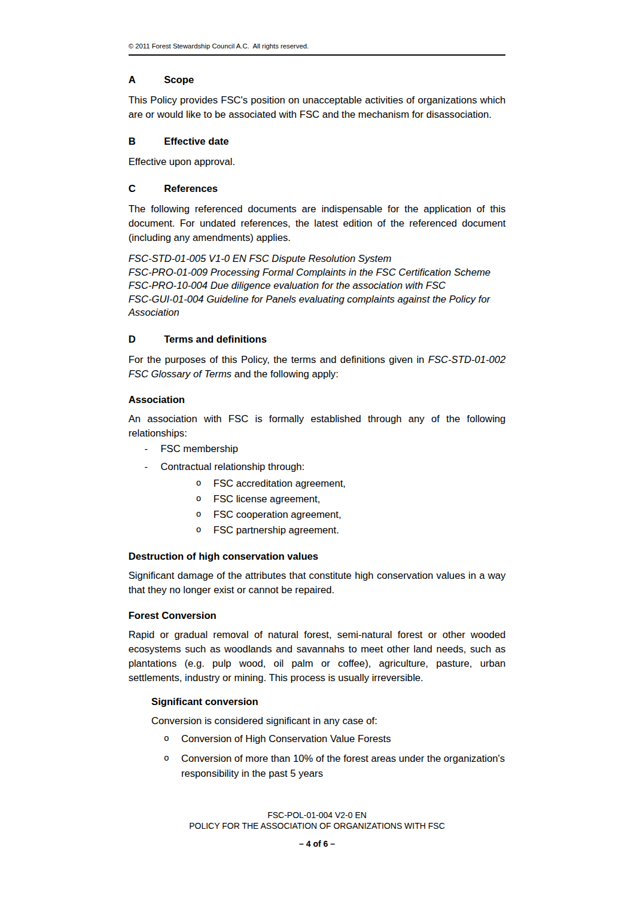© 2011 Forest Stewardship Council A.C. All rights reserved.
AScope
This Policy provides FSC's position on unacceptable activities of organizations which are or would like to be associated with FSC and the mechanism for disassociation.
BEffective date
Effective upon approval.
CReferences
The following referenced documents are indispensable for the application of this document. For undated references, the latest edition of the referenced document (including any amendments) applies.
FSC-STD-01-005 V1-0 EN FSC Dispute Resolution System
FSC-PRO-01-009 Processing Formal Complaints in the FSC Certification Scheme
FSC-PRO-10-004 Due diligence evaluation for the association with FSC
FSC-GUI-01-004 Guideline for Panels evaluating complaints against the Policy for Association
DTerms and definitions
For the purposes of this Policy, the terms and definitions given in FSC-STD-01-002 FSC Glossary of Terms and the following apply:
Association
An association with FSC is formally established through any of the following relationships:
FSC membership
Contractual relationship through:
FSC accreditation agreement,
FSC license agreement,
FSC cooperation agreement,
FSC partnership agreement.
Destruction of high conservation values
Significant damage of the attributes that constitute high conservation values in a way that they no longer exist or cannot be repaired.
Forest Conversion
Rapid or gradual removal of natural forest, semi-natural forest or other wooded ecosystems such as woodlands and savannahs to meet other land needs, such as plantations (e.g. pulp wood, oil palm or coffee), agriculture, pasture, urban settlements, industry or mining. This process is usually irreversible.
Significant conversion
Conversion is considered significant in any case of:
Conversion of High Conservation Value Forests
Conversion of more than 10% of the forest areas under the organization's responsibility in the past 5 years
FSC-POL-01-004 V2-0 EN
POLICY FOR THE ASSOCIATION OF ORGANIZATIONS WITH FSC
– 4 of 6 –